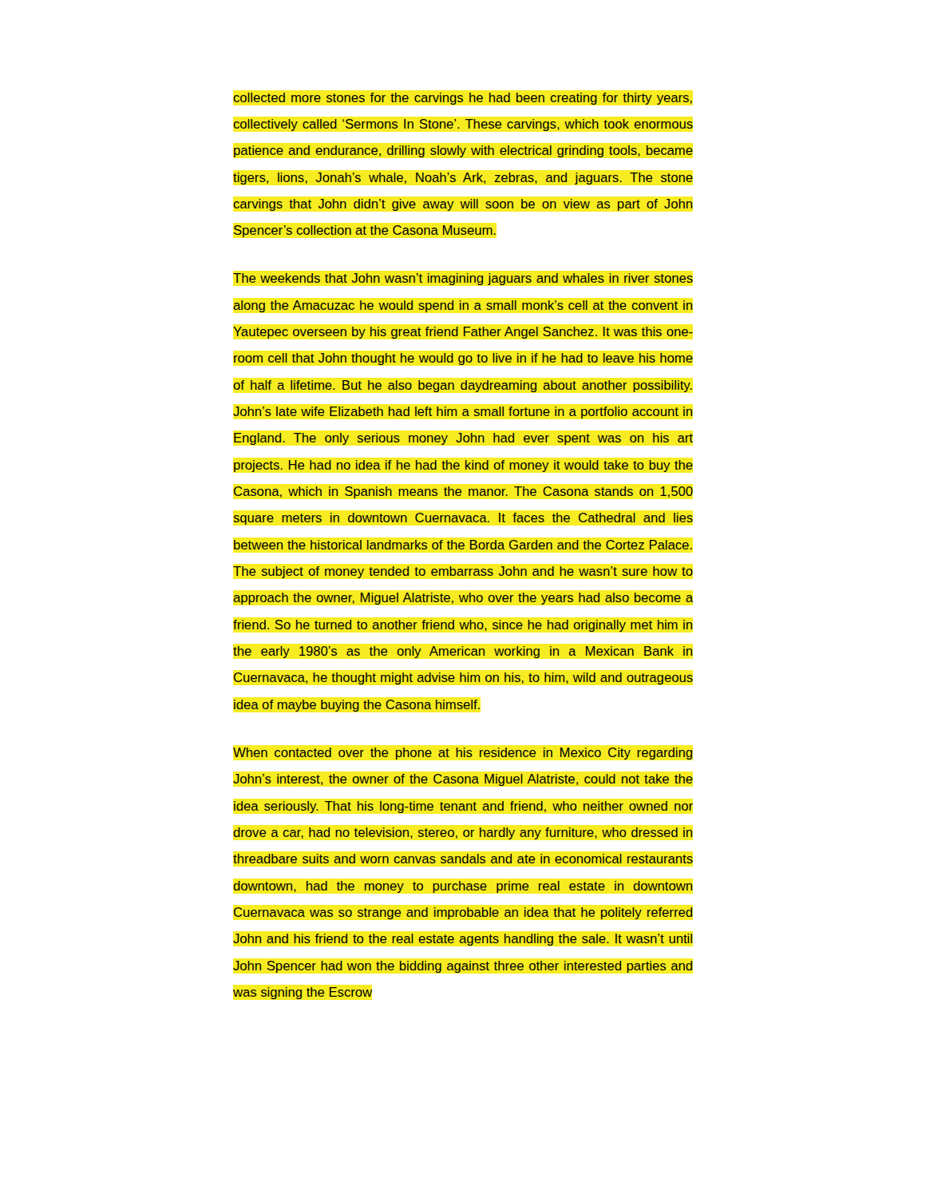collected more stones for the carvings he had been creating for thirty years, collectively called ‘Sermons In Stone’. These carvings, which took enormous patience and endurance, drilling slowly with electrical grinding tools, became tigers, lions, Jonah’s whale, Noah’s Ark, zebras, and jaguars. The stone carvings that John didn’t give away will soon be on view as part of John Spencer’s collection at the Casona Museum.
The weekends that John wasn’t imagining jaguars and whales in river stones along the Amacuzac he would spend in a small monk’s cell at the convent in Yautepec overseen by his great friend Father Angel Sanchez. It was this one-room cell that John thought he would go to live in if he had to leave his home of half a lifetime. But he also began daydreaming about another possibility. John’s late wife Elizabeth had left him a small fortune in a portfolio account in England. The only serious money John had ever spent was on his art projects. He had no idea if he had the kind of money it would take to buy the Casona, which in Spanish means the manor. The Casona stands on 1,500 square meters in downtown Cuernavaca. It faces the Cathedral and lies between the historical landmarks of the Borda Garden and the Cortez Palace. The subject of money tended to embarrass John and he wasn’t sure how to approach the owner, Miguel Alatriste, who over the years had also become a friend. So he turned to another friend who, since he had originally met him in the early 1980’s as the only American working in a Mexican Bank in Cuernavaca, he thought might advise him on his, to him, wild and outrageous idea of maybe buying the Casona himself.
When contacted over the phone at his residence in Mexico City regarding John’s interest, the owner of the Casona Miguel Alatriste, could not take the idea seriously. That his long-time tenant and friend, who neither owned nor drove a car, had no television, stereo, or hardly any furniture, who dressed in threadbare suits and worn canvas sandals and ate in economical restaurants downtown, had the money to purchase prime real estate in downtown Cuernavaca was so strange and improbable an idea that he politely referred John and his friend to the real estate agents handling the sale. It wasn’t until John Spencer had won the bidding against three other interested parties and was signing the Escrow